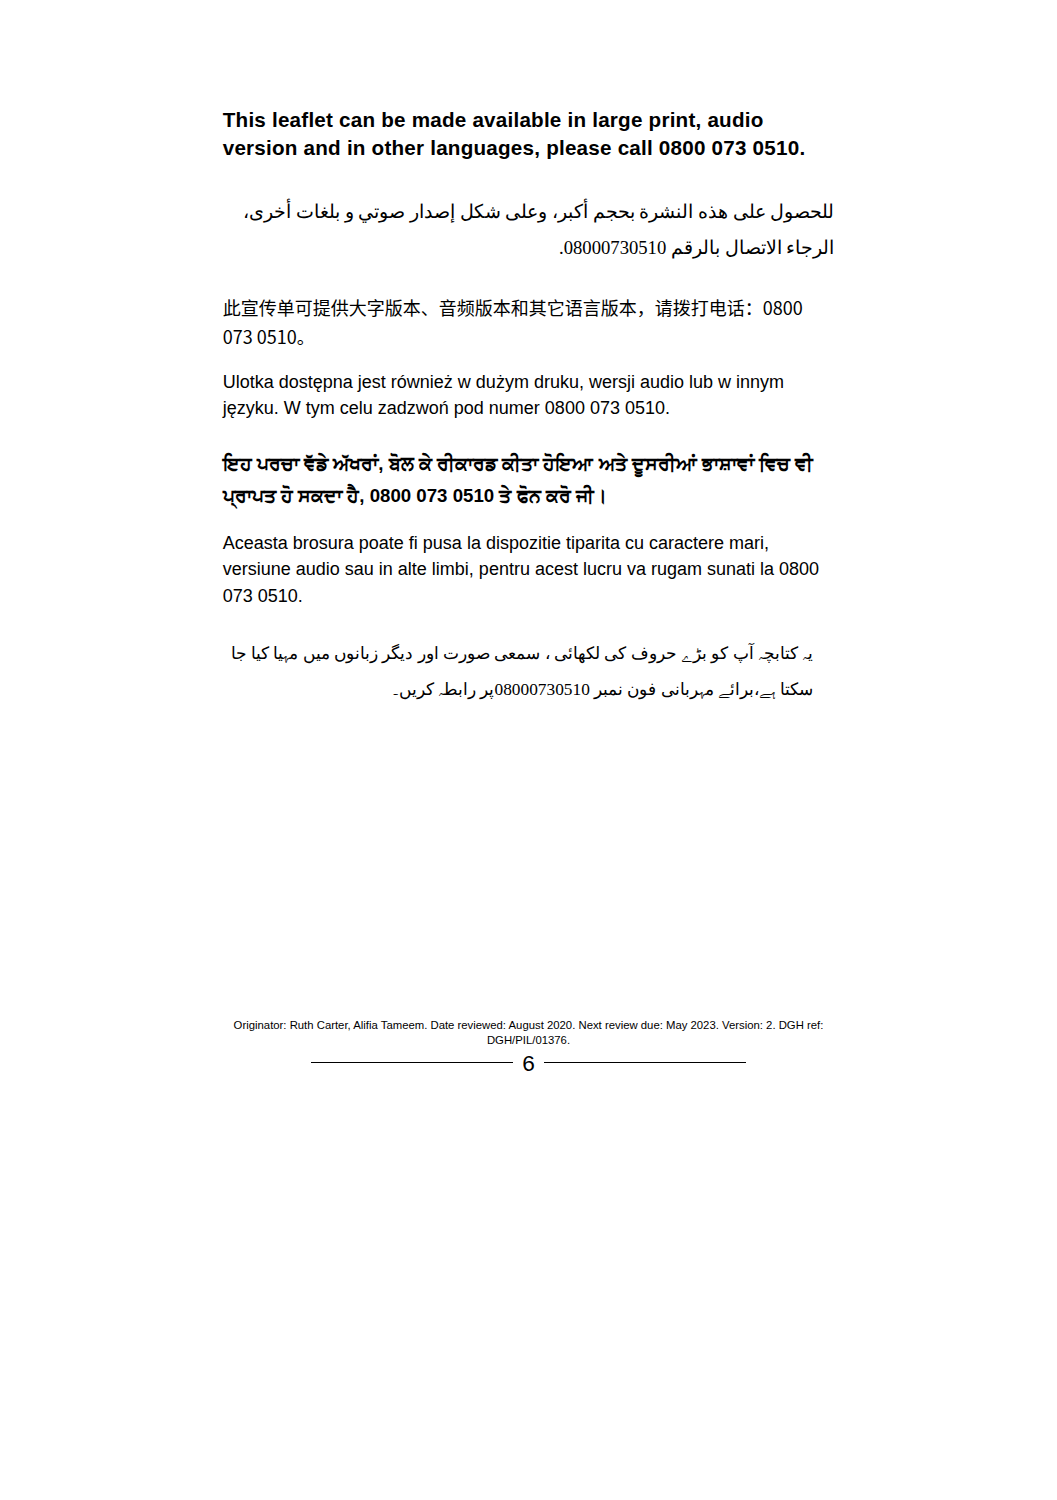This leaflet can be made available in large print, audio version and in other languages, please call 0800 073 0510.
للحصول على هذه النشرة بحجم أكبر، وعلى شكل إصدار صوتي و بلغات أخرى، الرجاء الاتصال بالرقم 08000730510.
此宣传单可提供大字版本、音频版本和其它语言版本，请拨打电话：0800 073 0510。
Ulotka dostępna jest również w dużym druku, wersji audio lub w innym języku. W tym celu zadzwoń pod numer 0800 073 0510.
ਇਹ ਪਰਚਾ ਵੱਡੇ ਅੱਖਰਾਂ, ਬੋਲ ਕੇ ਰੀਕਾਰਡ ਕੀਤਾ ਹੋਇਆ ਅਤੇ ਦੂਸਰੀਆਂ ਭਾਸ਼ਾਵਾਂ ਵਿਚ ਵੀ ਪ੍ਰਾਪਤ ਹੋ ਸਕਦਾ ਹੈ, 0800 073 0510 ਤੇ ਫੋਨ ਕਰੋ ਜੀ।
Aceasta brosura poate fi pusa la dispozitie tiparita cu caractere mari, versiune audio sau in alte limbi, pentru acest lucru va rugam sunati la 0800 073 0510.
یہ کتابچہ آپ کو بڑے حروف کی لکھائی ، سمعی صورت اور دیگر زبانوں میں مہیا کیا جا سکتا ہے،برائے مہربانی فون نمبر 08000730510پر رابطہ کریں۔
Originator: Ruth Carter, Alifia Tameem. Date reviewed: August 2020. Next review due: May 2023. Version: 2. DGH ref: DGH/PIL/01376.
6